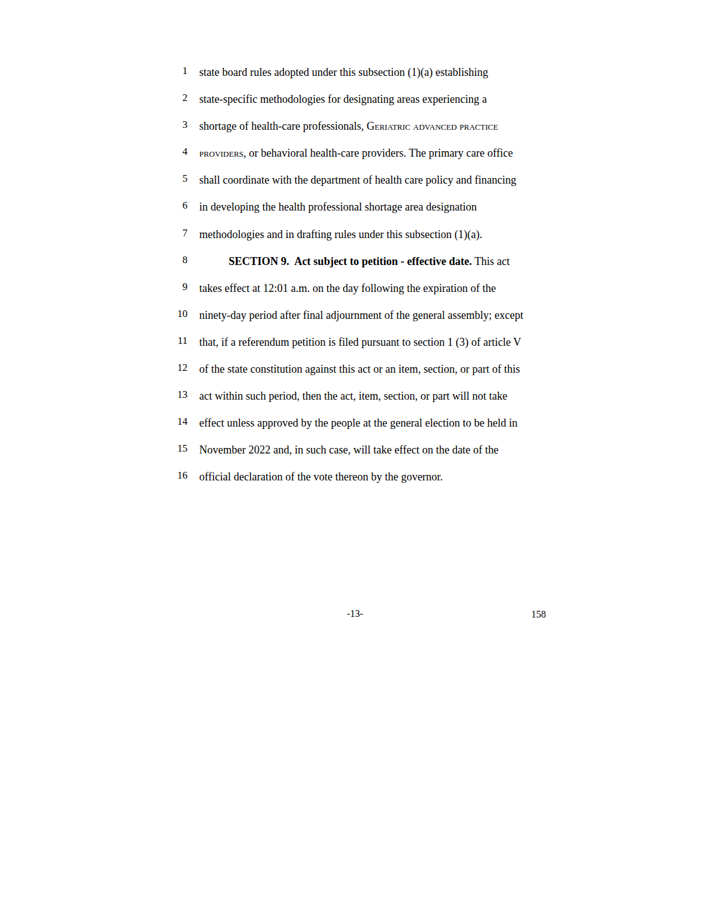state board rules adopted under this subsection (1)(a) establishing
state-specific methodologies for designating areas experiencing a
shortage of health-care professionals, Geriatric advanced practice
providers, or behavioral health-care providers. The primary care office
shall coordinate with the department of health care policy and financing
in developing the health professional shortage area designation
methodologies and in drafting rules under this subsection (1)(a).
SECTION 9. Act subject to petition - effective date. This act
takes effect at 12:01 a.m. on the day following the expiration of the
ninety-day period after final adjournment of the general assembly; except
that, if a referendum petition is filed pursuant to section 1 (3) of article V
of the state constitution against this act or an item, section, or part of this
act within such period, then the act, item, section, or part will not take
effect unless approved by the people at the general election to be held in
November 2022 and, in such case, will take effect on the date of the
official declaration of the vote thereon by the governor.
-13-
158